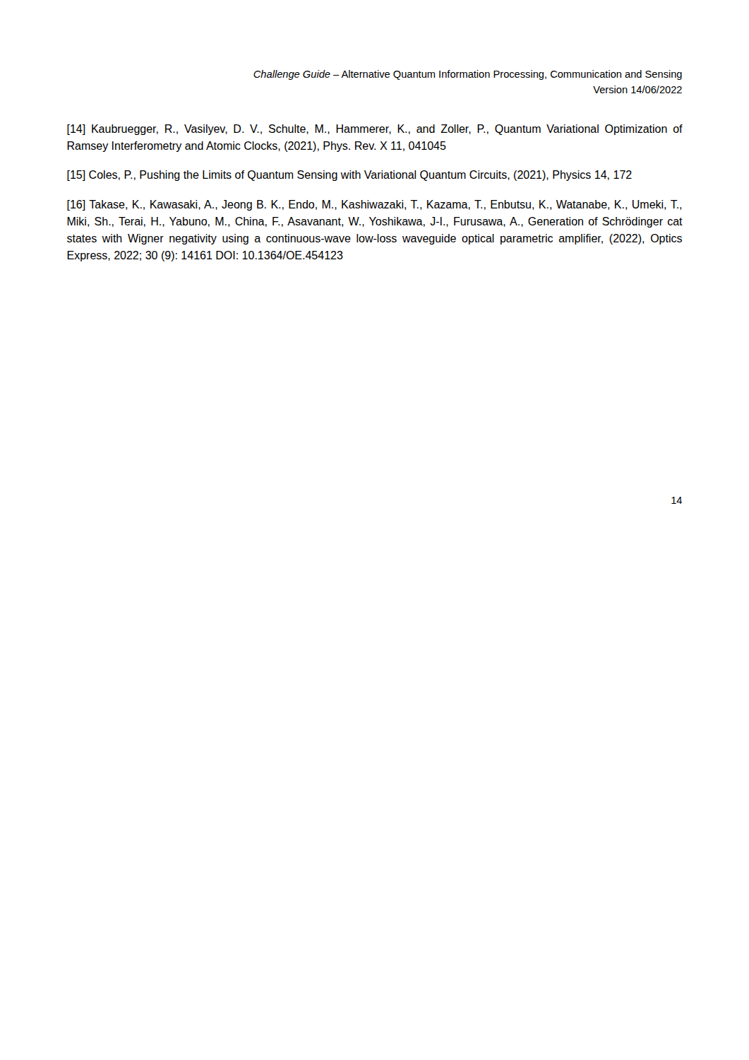Challenge Guide – Alternative Quantum Information Processing, Communication and Sensing Version 14/06/2022
[14] Kaubruegger, R., Vasilyev, D. V., Schulte, M., Hammerer, K., and Zoller, P., Quantum Variational Optimization of Ramsey Interferometry and Atomic Clocks, (2021), Phys. Rev. X 11, 041045
[15] Coles, P., Pushing the Limits of Quantum Sensing with Variational Quantum Circuits, (2021), Physics 14, 172
[16] Takase, K., Kawasaki, A., Jeong B. K., Endo, M., Kashiwazaki, T., Kazama, T., Enbutsu, K., Watanabe, K., Umeki, T., Miki, Sh., Terai, H., Yabuno, M., China, F., Asavanant, W., Yoshikawa, J-I., Furusawa, A., Generation of Schrödinger cat states with Wigner negativity using a continuous-wave low-loss waveguide optical parametric amplifier, (2022), Optics Express, 2022; 30 (9): 14161 DOI: 10.1364/OE.454123
14